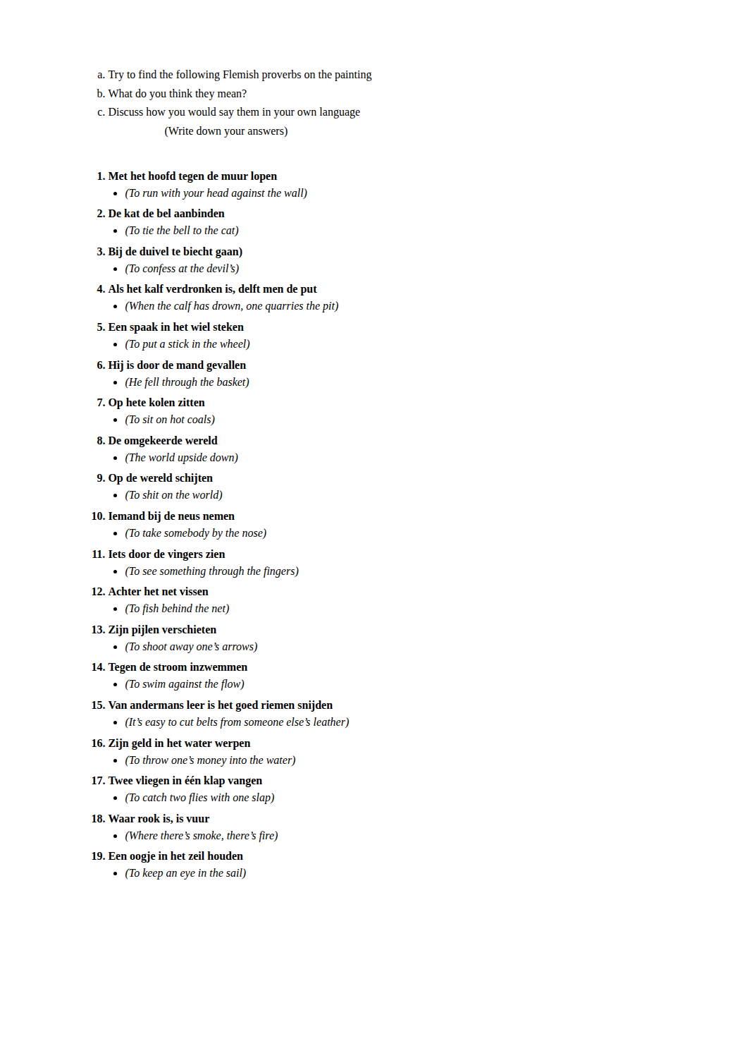Try to find the following Flemish proverbs on the painting
What do you think they mean?
Discuss how you would say them in your own language (Write down your answers)
Met het hoofd tegen de muur lopen
(To run with your head against the wall)
De kat de bel aanbinden
(To tie the bell to the cat)
Bij de duivel te biecht gaan)
(To confess at the devil’s)
Als het kalf verdronken is, delft men de put
(When the calf has drown, one quarries the pit)
Een spaak in het wiel steken
(To put a stick in the wheel)
Hij is door de mand gevallen
(He fell through the basket)
Op hete kolen zitten
(To sit on hot coals)
De omgekeerde wereld
(The world upside down)
Op de wereld schijten
(To shit on the world)
Iemand bij de neus nemen
(To take somebody by the nose)
Iets door de vingers zien
(To see something through the fingers)
Achter het net vissen
(To fish behind the net)
Zijn pijlen verschieten
(To shoot away one’s arrows)
Tegen de stroom inzwemmen
(To swim against the flow)
Van andermans leer is het goed riemen snijden
(It’s easy to cut belts from someone else’s leather)
Zijn geld in het water werpen
(To throw one’s money into the water)
Twee vliegen in één klap vangen
(To catch two flies with one slap)
Waar rook is, is vuur
(Where there’s smoke, there’s fire)
Een oogje in het zeil houden
(To keep an eye in the sail)